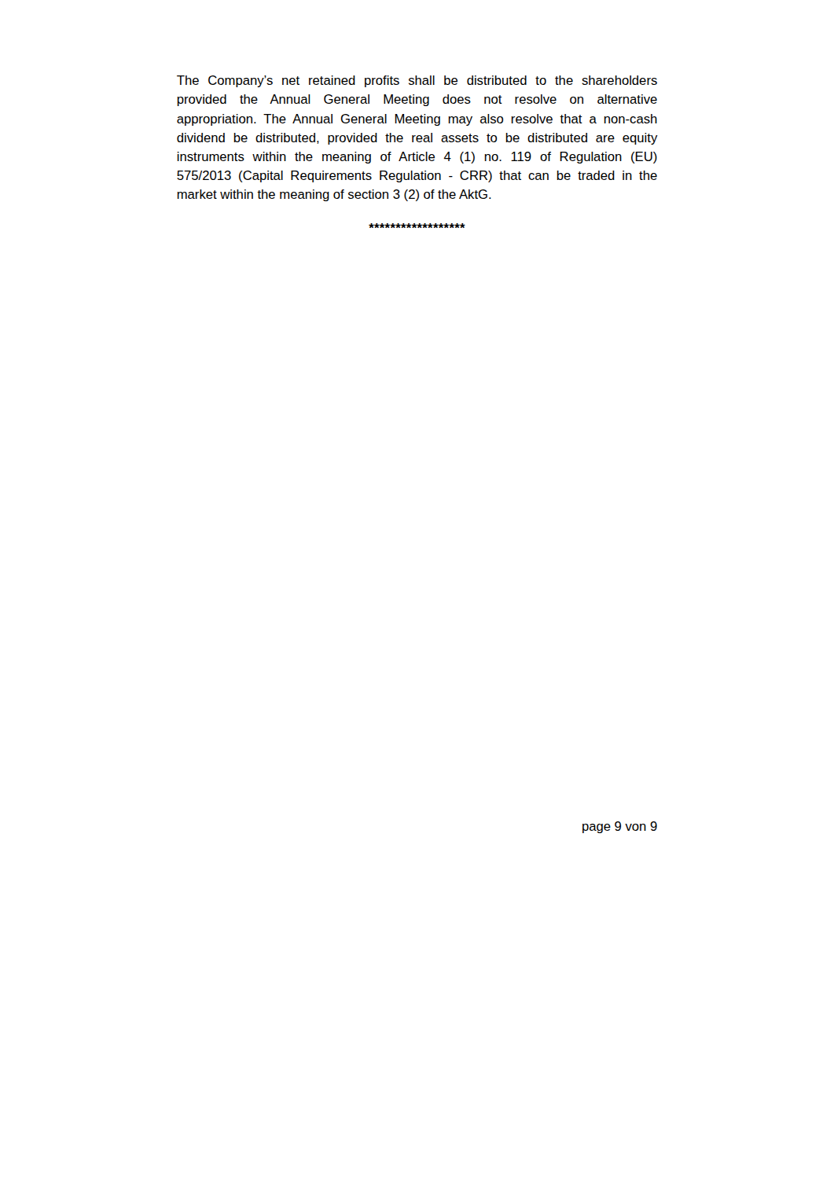The Company’s net retained profits shall be distributed to the shareholders provided the Annual General Meeting does not resolve on alternative appropriation. The Annual General Meeting may also resolve that a non-cash dividend be distributed, provided the real assets to be distributed are equity instruments within the meaning of Article 4 (1) no. 119 of Regulation (EU) 575/2013 (Capital Requirements Regulation - CRR) that can be traded in the market within the meaning of section 3 (2) of the AktG.
******************
page 9 von 9